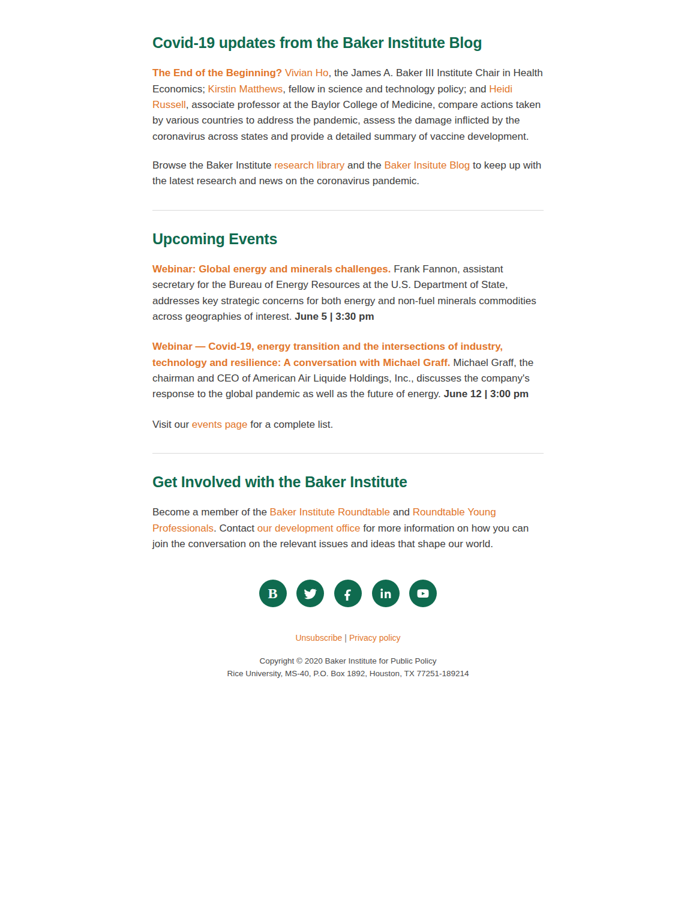Covid-19 updates from the Baker Institute Blog
The End of the Beginning? Vivian Ho, the James A. Baker III Institute Chair in Health Economics; Kirstin Matthews, fellow in science and technology policy; and Heidi Russell, associate professor at the Baylor College of Medicine, compare actions taken by various countries to address the pandemic, assess the damage inflicted by the coronavirus across states and provide a detailed summary of vaccine development.
Browse the Baker Institute research library and the Baker Insitute Blog to keep up with the latest research and news on the coronavirus pandemic.
Upcoming Events
Webinar: Global energy and minerals challenges. Frank Fannon, assistant secretary for the Bureau of Energy Resources at the U.S. Department of State, addresses key strategic concerns for both energy and non-fuel minerals commodities across geographies of interest. June 5 | 3:30 pm
Webinar — Covid-19, energy transition and the intersections of industry, technology and resilience: A conversation with Michael Graff. Michael Graff, the chairman and CEO of American Air Liquide Holdings, Inc., discusses the company's response to the global pandemic as well as the future of energy. June 12 | 3:00 pm
Visit our events page for a complete list.
Get Involved with the Baker Institute
Become a member of the Baker Institute Roundtable and Roundtable Young Professionals. Contact our development office for more information on how you can join the conversation on the relevant issues and ideas that shape our world.
B
Unsubscribe|Privacy policy
Copyright © 2020 Baker Institute for Public Policy
Rice University, MS-40, P.O. Box 1892, Houston, TX 77251-189214